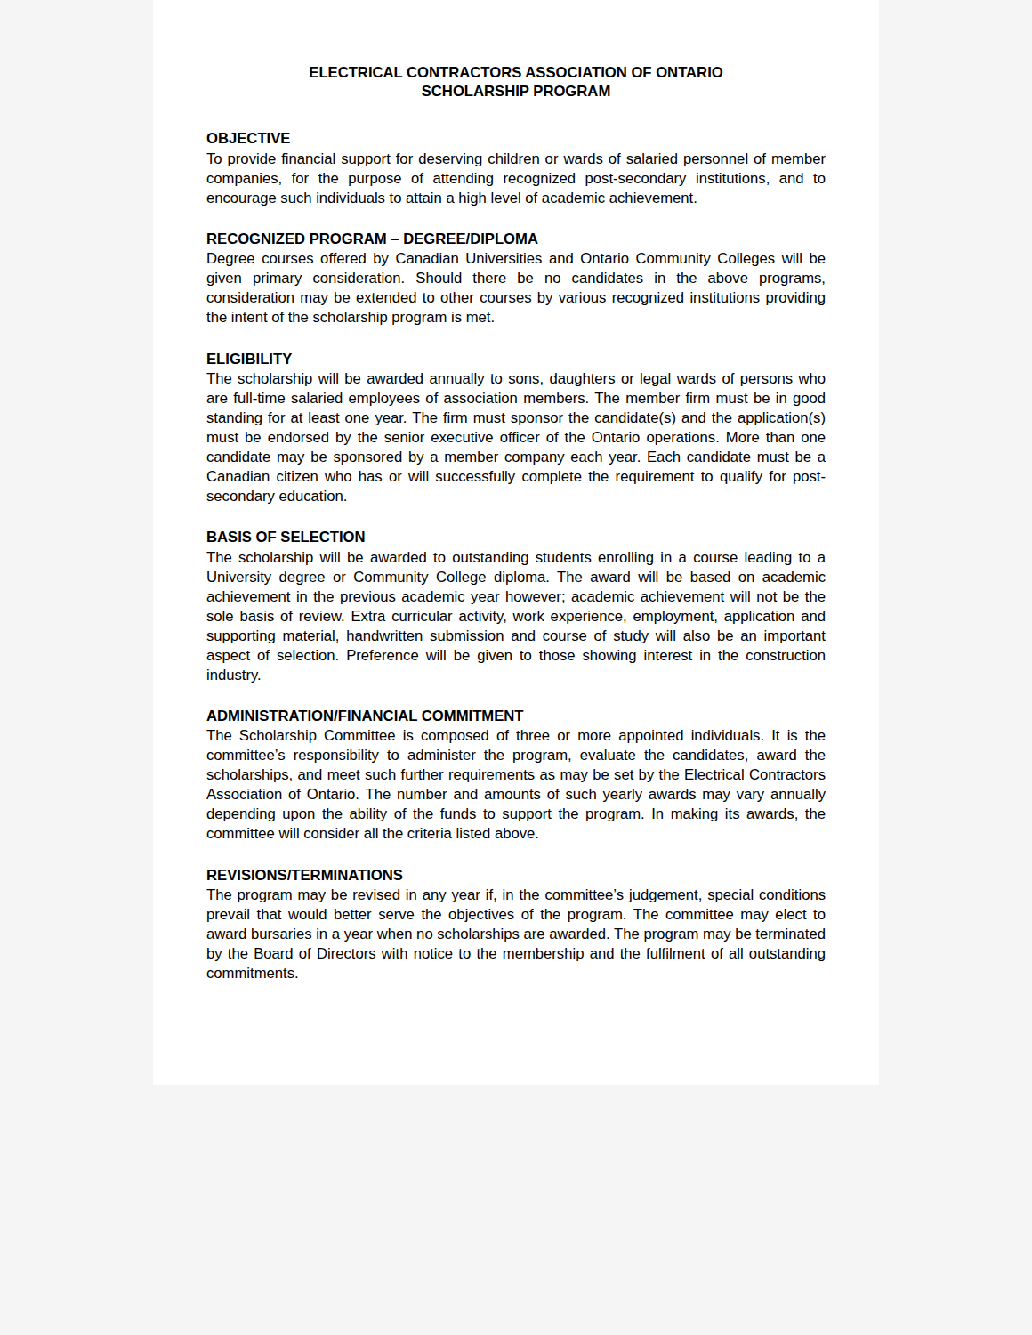Electrical Contractors Association of Ontario Scholarship Program
Objective
To provide financial support for deserving children or wards of salaried personnel of member companies, for the purpose of attending recognized post-secondary institutions, and to encourage such individuals to attain a high level of academic achievement.
Recognized Program – Degree/Diploma
Degree courses offered by Canadian Universities and Ontario Community Colleges will be given primary consideration. Should there be no candidates in the above programs, consideration may be extended to other courses by various recognized institutions providing the intent of the scholarship program is met.
Eligibility
The scholarship will be awarded annually to sons, daughters or legal wards of persons who are full-time salaried employees of association members. The member firm must be in good standing for at least one year. The firm must sponsor the candidate(s) and the application(s) must be endorsed by the senior executive officer of the Ontario operations. More than one candidate may be sponsored by a member company each year. Each candidate must be a Canadian citizen who has or will successfully complete the requirement to qualify for post-secondary education.
Basis of Selection
The scholarship will be awarded to outstanding students enrolling in a course leading to a University degree or Community College diploma. The award will be based on academic achievement in the previous academic year however; academic achievement will not be the sole basis of review. Extra curricular activity, work experience, employment, application and supporting material, handwritten submission and course of study will also be an important aspect of selection. Preference will be given to those showing interest in the construction industry.
Administration/Financial Commitment
The Scholarship Committee is composed of three or more appointed individuals. It is the committee’s responsibility to administer the program, evaluate the candidates, award the scholarships, and meet such further requirements as may be set by the Electrical Contractors Association of Ontario. The number and amounts of such yearly awards may vary annually depending upon the ability of the funds to support the program. In making its awards, the committee will consider all the criteria listed above.
Revisions/Terminations
The program may be revised in any year if, in the committee’s judgement, special conditions prevail that would better serve the objectives of the program. The committee may elect to award bursaries in a year when no scholarships are awarded. The program may be terminated by the Board of Directors with notice to the membership and the fulfilment of all outstanding commitments.